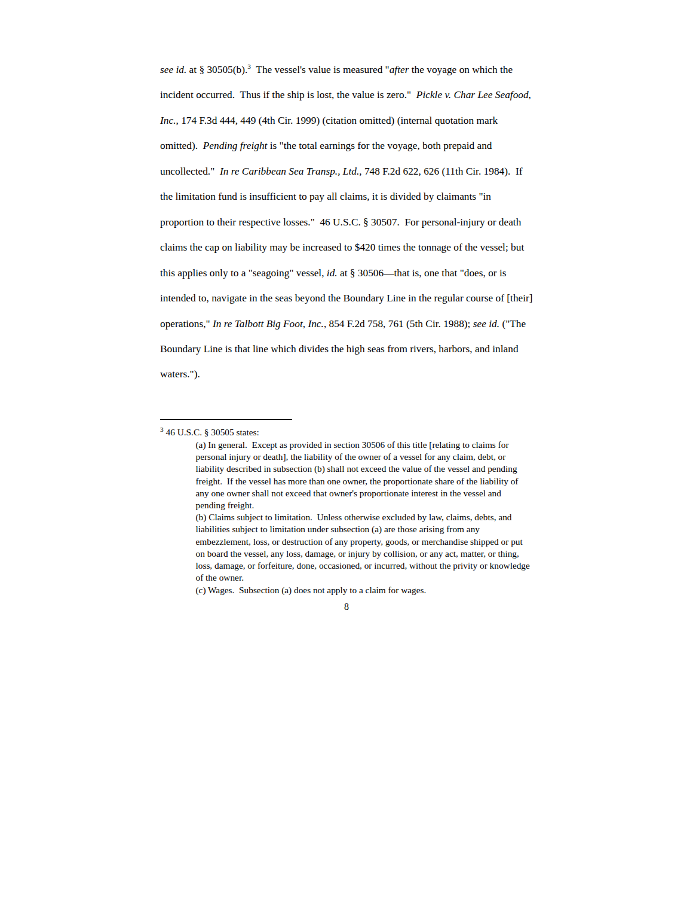see id. at § 30505(b).3 The vessel's value is measured "after the voyage on which the incident occurred. Thus if the ship is lost, the value is zero." Pickle v. Char Lee Seafood, Inc., 174 F.3d 444, 449 (4th Cir. 1999) (citation omitted) (internal quotation mark omitted). Pending freight is "the total earnings for the voyage, both prepaid and uncollected." In re Caribbean Sea Transp., Ltd., 748 F.2d 622, 626 (11th Cir. 1984). If the limitation fund is insufficient to pay all claims, it is divided by claimants "in proportion to their respective losses." 46 U.S.C. § 30507. For personal-injury or death claims the cap on liability may be increased to $420 times the tonnage of the vessel; but this applies only to a "seagoing" vessel, id. at § 30506—that is, one that "does, or is intended to, navigate in the seas beyond the Boundary Line in the regular course of [their] operations," In re Talbott Big Foot, Inc., 854 F.2d 758, 761 (5th Cir. 1988); see id. ("The Boundary Line is that line which divides the high seas from rivers, harbors, and inland waters.").
3 46 U.S.C. § 30505 states:
(a) In general. Except as provided in section 30506 of this title [relating to claims for personal injury or death], the liability of the owner of a vessel for any claim, debt, or liability described in subsection (b) shall not exceed the value of the vessel and pending freight. If the vessel has more than one owner, the proportionate share of the liability of any one owner shall not exceed that owner's proportionate interest in the vessel and pending freight.
(b) Claims subject to limitation. Unless otherwise excluded by law, claims, debts, and liabilities subject to limitation under subsection (a) are those arising from any embezzlement, loss, or destruction of any property, goods, or merchandise shipped or put on board the vessel, any loss, damage, or injury by collision, or any act, matter, or thing, loss, damage, or forfeiture, done, occasioned, or incurred, without the privity or knowledge of the owner.
(c) Wages. Subsection (a) does not apply to a claim for wages.
8